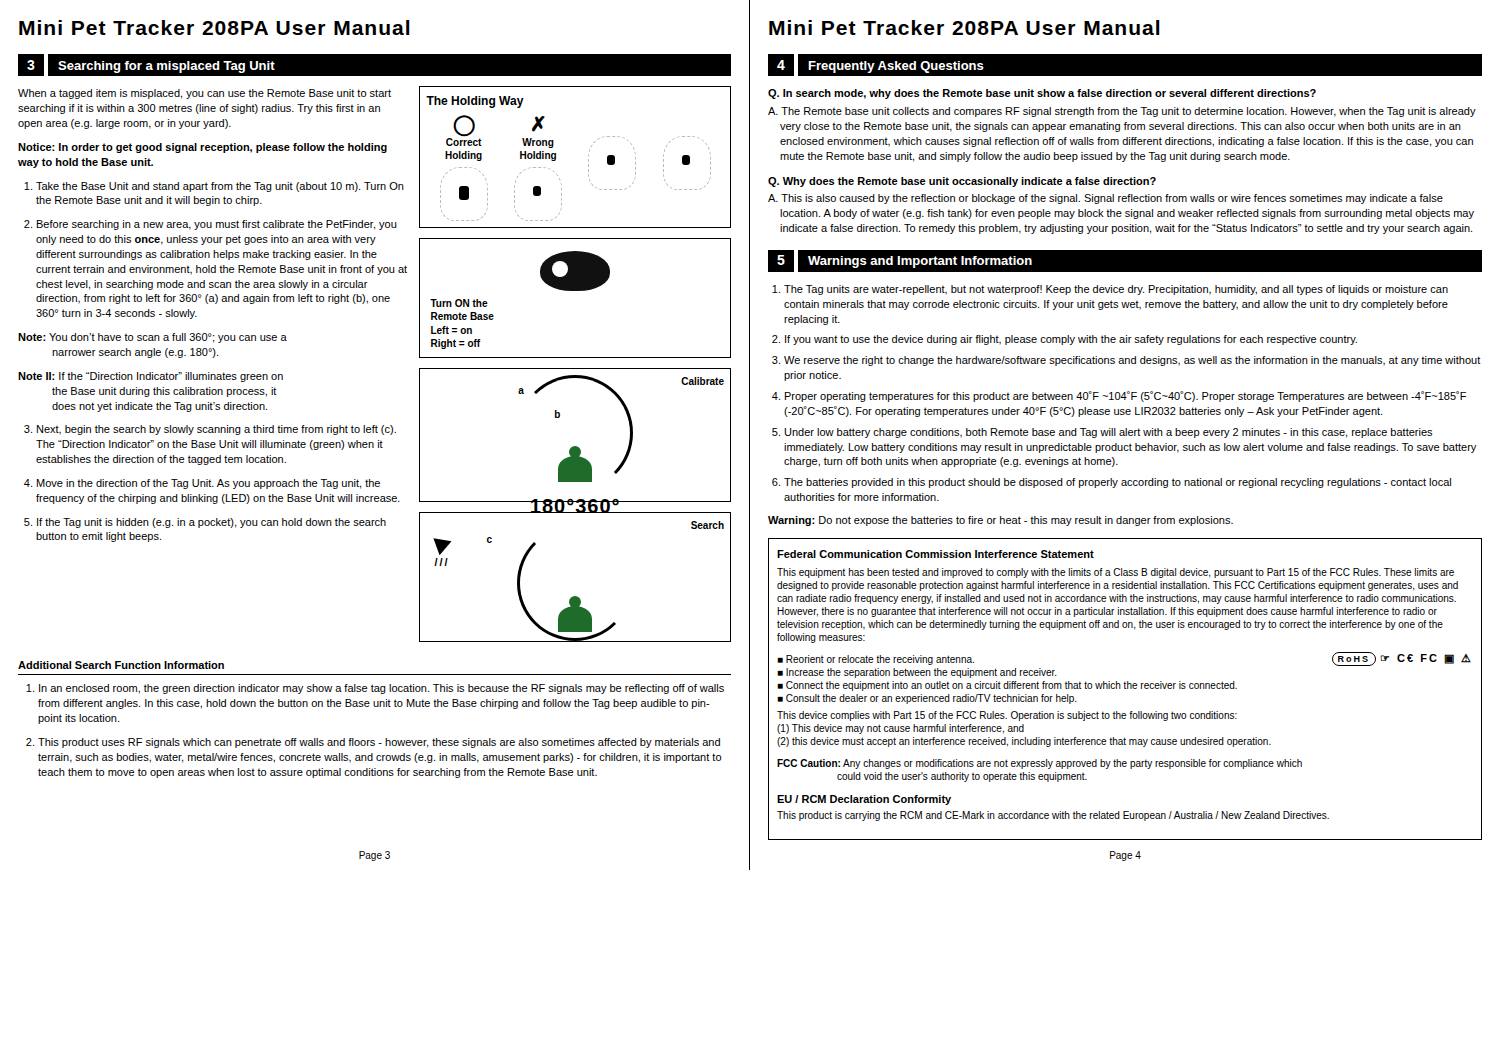Mini Pet Tracker 208PA User Manual
3
Searching for a misplaced Tag Unit
When a tagged item is misplaced, you can use the Remote Base unit to start searching if it is within a 300 metres (line of sight) radius. Try this first in an open area (e.g. large room, or in your yard).
Notice: In order to get good signal reception, please follow the holding way to hold the Base unit.
Take the Base Unit and stand apart from the Tag unit (about 10 m). Turn On the Remote Base unit and it will begin to chirp.
Before searching in a new area, you must first calibrate the PetFinder, you only need to do this once, unless your pet goes into an area with very different surroundings as calibration helps make tracking easier. In the current terrain and environment, hold the Remote Base unit in front of you at chest level, in searching mode and scan the area slowly in a circular direction, from right to left for 360° (a) and again from left to right (b), one 360° turn in 3-4 seconds - slowly.
Note: You don’t have to scan a full 360°; you can use a narrower search angle (e.g. 180°).
Note II: If the “Direction Indicator” illuminates green on the Base unit during this calibration process, it does not yet indicate the Tag unit’s direction.
Next, begin the search by slowly scanning a third time from right to left (c). The “Direction Indicator” on the Base Unit will illuminate (green) when it establishes the direction of the tagged tem location.
Move in the direction of the Tag Unit. As you approach the Tag unit, the frequency of the chirping and blinking (LED) on the Base Unit will increase.
If the Tag unit is hidden (e.g. in a pocket), you can hold down the search button to emit light beeps.
The Holding Way
◯ Correct
Holding
✗ Wrong
Holding
Turn ON the
Remote Base
Left = on
Right = off
Calibrate
a b
180°360°
Search
///
c
Additional Search Function Information
In an enclosed room, the green direction indicator may show a false tag location. This is because the RF signals may be reflecting off of walls from different angles. In this case, hold down the button on the Base unit to Mute the Base chirping and follow the Tag beep audible to pin-point its location.
This product uses RF signals which can penetrate off walls and floors - however, these signals are also sometimes affected by materials and terrain, such as bodies, water, metal/wire fences, concrete walls, and crowds (e.g. in malls, amusement parks) - for children, it is important to teach them to move to open areas when lost to assure optimal conditions for searching from the Remote Base unit.
Page 3
Mini Pet Tracker 208PA User Manual
4
Frequently Asked Questions
Q. In search mode, why does the Remote base unit show a false direction or several different directions?
A. The Remote base unit collects and compares RF signal strength from the Tag unit to determine location. However, when the Tag unit is already very close to the Remote base unit, the signals can appear emanating from several directions. This can also occur when both units are in an enclosed environment, which causes signal reflection off of walls from different directions, indicating a false location. If this is the case, you can mute the Remote base unit, and simply follow the audio beep issued by the Tag unit during search mode.
Q. Why does the Remote base unit occasionally indicate a false direction?
A. This is also caused by the reflection or blockage of the signal. Signal reflection from walls or wire fences sometimes may indicate a false location. A body of water (e.g. fish tank) for even people may block the signal and weaker reflected signals from surrounding metal objects may indicate a false direction. To remedy this problem, try adjusting your position, wait for the “Status Indicators” to settle and try your search again.
5
Warnings and Important Information
The Tag units are water-repellent, but not waterproof! Keep the device dry. Precipitation, humidity, and all types of liquids or moisture can contain minerals that may corrode electronic circuits. If your unit gets wet, remove the battery, and allow the unit to dry completely before replacing it.
If you want to use the device during air flight, please comply with the air safety regulations for each respective country.
We reserve the right to change the hardware/software specifications and designs, as well as the information in the manuals, at any time without prior notice.
Proper operating temperatures for this product are between 40˚F ~104˚F (5˚C~40˚C). Proper storage Temperatures are between -4˚F~185˚F (-20˚C~85˚C). For operating temperatures under 40°F (5°C) please use LIR2032 batteries only – Ask your PetFinder agent.
Under low battery charge conditions, both Remote base and Tag will alert with a beep every 2 minutes - in this case, replace batteries immediately. Low battery conditions may result in unpredictable product behavior, such as low alert volume and false readings. To save battery charge, turn off both units when appropriate (e.g. evenings at home).
The batteries provided in this product should be disposed of properly according to national or regional recycling regulations - contact local authorities for more information.
Warning: Do not expose the batteries to fire or heat - this may result in danger from explosions.
Federal Communication Commission Interference Statement
This equipment has been tested and improved to comply with the limits of a Class B digital device, pursuant to Part 15 of the FCC Rules. These limits are designed to provide reasonable protection against harmful interference in a residential installation. This FCC Certifications equipment generates, uses and can radiate radio frequency energy, if installed and used not in accordance with the instructions, may cause harmful interference to radio communications. However, there is no guarantee that interference will not occur in a particular installation. If this equipment does cause harmful interference to radio or television reception, which can be determinedly turning the equipment off and on, the user is encouraged to try to correct the interference by one of the following measures:
RoHS☞ C€ FC ▣ ⚠
Reorient or relocate the receiving antenna.
Increase the separation between the equipment and receiver.
Connect the equipment into an outlet on a circuit different from that to which the receiver is connected.
Consult the dealer or an experienced radio/TV technician for help.
This device complies with Part 15 of the FCC Rules. Operation is subject to the following two conditions:
(1) This device may not cause harmful interference, and
(2) this device must accept an interference received, including interference that may cause undesired operation.
FCC Caution: Any changes or modifications are not expressly approved by the party responsible for compliance which could void the user's authority to operate this equipment.
EU / RCM Declaration Conformity
This product is carrying the RCM and CE-Mark in accordance with the related European / Australia / New Zealand Directives.
Page 4